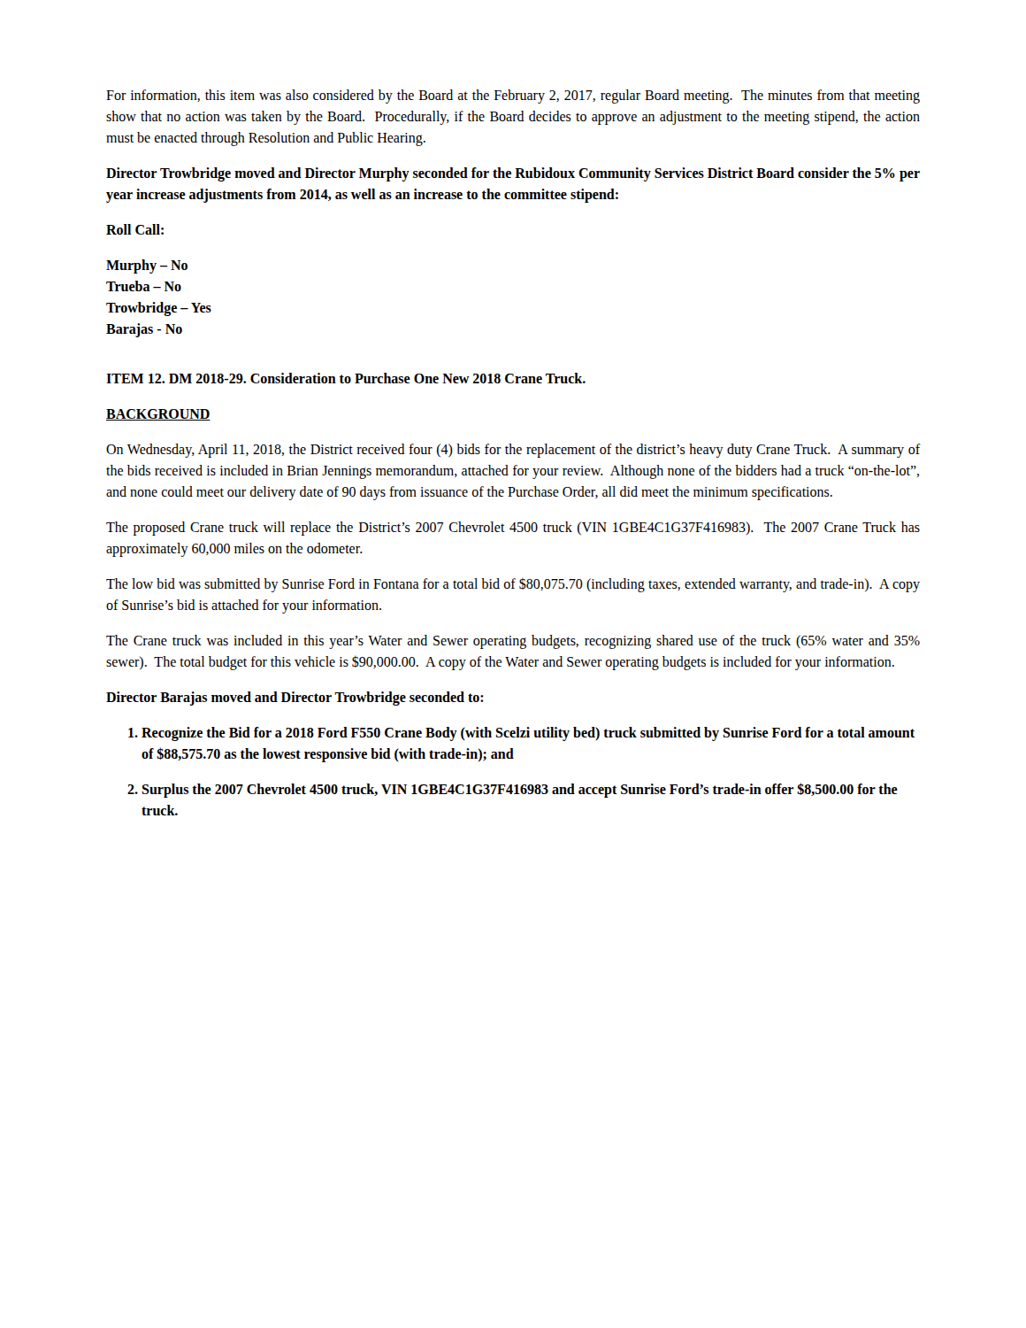For information, this item was also considered by the Board at the February 2, 2017, regular Board meeting. The minutes from that meeting show that no action was taken by the Board. Procedurally, if the Board decides to approve an adjustment to the meeting stipend, the action must be enacted through Resolution and Public Hearing.
Director Trowbridge moved and Director Murphy seconded for the Rubidoux Community Services District Board consider the 5% per year increase adjustments from 2014, as well as an increase to the committee stipend:
Roll Call:
Murphy – No
Trueba – No
Trowbridge – Yes
Barajas - No
ITEM 12. DM 2018-29. Consideration to Purchase One New 2018 Crane Truck.
BACKGROUND
On Wednesday, April 11, 2018, the District received four (4) bids for the replacement of the district’s heavy duty Crane Truck. A summary of the bids received is included in Brian Jennings memorandum, attached for your review. Although none of the bidders had a truck “on-the-lot”, and none could meet our delivery date of 90 days from issuance of the Purchase Order, all did meet the minimum specifications.
The proposed Crane truck will replace the District’s 2007 Chevrolet 4500 truck (VIN 1GBE4C1G37F416983). The 2007 Crane Truck has approximately 60,000 miles on the odometer.
The low bid was submitted by Sunrise Ford in Fontana for a total bid of $80,075.70 (including taxes, extended warranty, and trade-in). A copy of Sunrise’s bid is attached for your information.
The Crane truck was included in this year’s Water and Sewer operating budgets, recognizing shared use of the truck (65% water and 35% sewer). The total budget for this vehicle is $90,000.00. A copy of the Water and Sewer operating budgets is included for your information.
Director Barajas moved and Director Trowbridge seconded to:
Recognize the Bid for a 2018 Ford F550 Crane Body (with Scelzi utility bed) truck submitted by Sunrise Ford for a total amount of $88,575.70 as the lowest responsive bid (with trade-in); and
Surplus the 2007 Chevrolet 4500 truck, VIN 1GBE4C1G37F416983 and accept Sunrise Ford’s trade-in offer $8,500.00 for the truck.